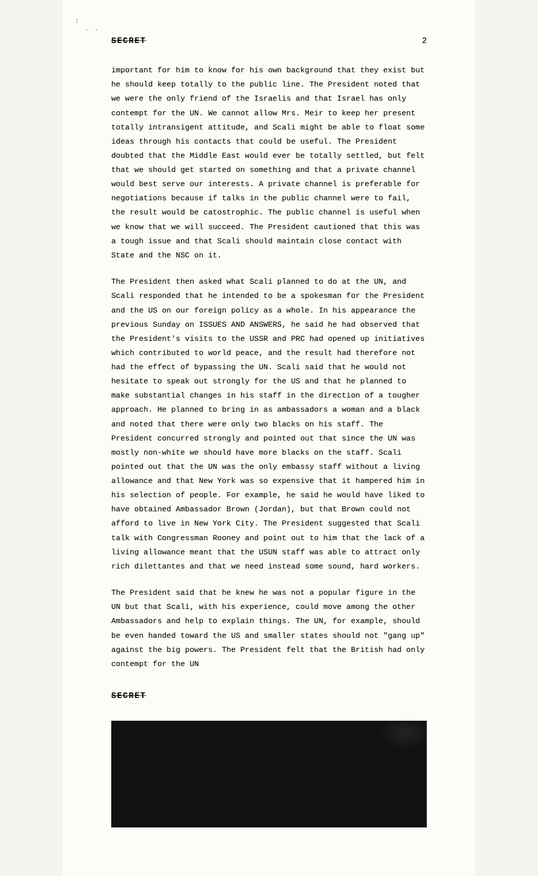:
. .
SECRET 2
important for him to know for his own background that they exist but he should keep totally to the public line. The President noted that we were the only friend of the Israelis and that Israel has only contempt for the UN. We cannot allow Mrs. Meir to keep her present totally intransigent attitude, and Scali might be able to float some ideas through his contacts that could be useful. The President doubted that the Middle East would ever be totally settled, but felt that we should get started on something and that a private channel would best serve our interests. A private channel is preferable for negotiations because if talks in the public channel were to fail, the result would be catostrophic. The public channel is useful when we know that we will succeed. The President cautioned that this was a tough issue and that Scali should maintain close contact with State and the NSC on it.
The President then asked what Scali planned to do at the UN, and Scali responded that he intended to be a spokesman for the President and the US on our foreign policy as a whole. In his appearance the previous Sunday on ISSUES AND ANSWERS, he said he had observed that the President's visits to the USSR and PRC had opened up initiatives which contributed to world peace, and the result had therefore not had the effect of bypassing the UN. Scali said that he would not hesitate to speak out strongly for the US and that he planned to make substantial changes in his staff in the direction of a tougher approach. He planned to bring in as ambassadors a woman and a black and noted that there were only two blacks on his staff. The President concurred strongly and pointed out that since the UN was mostly non-white we should have more blacks on the staff. Scali pointed out that the UN was the only embassy staff without a living allowance and that New York was so expensive that it hampered him in his selection of people. For example, he said he would have liked to have obtained Ambassador Brown (Jordan), but that Brown could not afford to live in New York City. The President suggested that Scali talk with Congressman Rooney and point out to him that the lack of a living allowance meant that the USUN staff was able to attract only rich dilettantes and that we need instead some sound, hard workers.
The President said that he knew he was not a popular figure in the UN but that Scali, with his experience, could move among the other Ambassadors and help to explain things. The UN, for example, should be even handed toward the US and smaller states should not "gang up" against the big powers. The President felt that the British had only contempt for the UN
SECRET